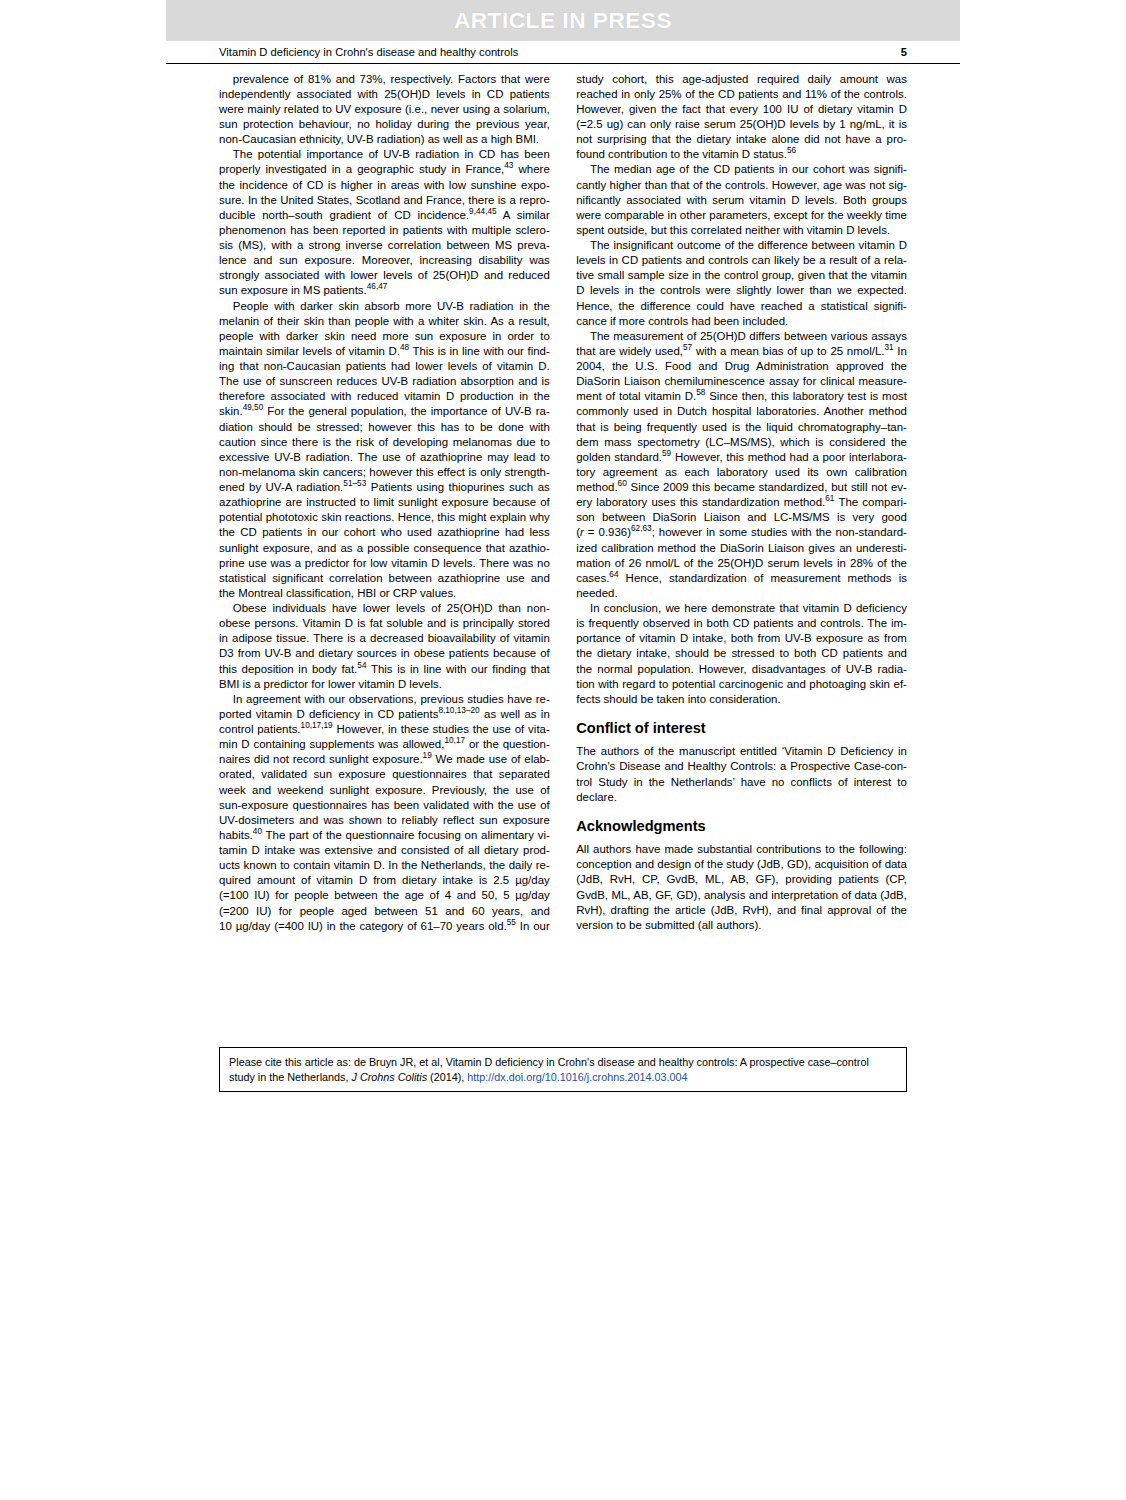ARTICLE IN PRESS
Vitamin D deficiency in Crohn's disease and healthy controls
5
prevalence of 81% and 73%, respectively. Factors that were independently associated with 25(OH)D levels in CD patients were mainly related to UV exposure (i.e., never using a solarium, sun protection behaviour, no holiday during the previous year, non-Caucasian ethnicity, UV-B radiation) as well as a high BMI.
The potential importance of UV-B radiation in CD has been properly investigated in a geographic study in France,43 where the incidence of CD is higher in areas with low sunshine exposure. In the United States, Scotland and France, there is a reproducible north–south gradient of CD incidence.9,44,45 A similar phenomenon has been reported in patients with multiple sclerosis (MS), with a strong inverse correlation between MS prevalence and sun exposure. Moreover, increasing disability was strongly associated with lower levels of 25(OH)D and reduced sun exposure in MS patients.46,47
People with darker skin absorb more UV-B radiation in the melanin of their skin than people with a whiter skin. As a result, people with darker skin need more sun exposure in order to maintain similar levels of vitamin D.48 This is in line with our finding that non-Caucasian patients had lower levels of vitamin D. The use of sunscreen reduces UV-B radiation absorption and is therefore associated with reduced vitamin D production in the skin.49,50 For the general population, the importance of UV-B radiation should be stressed; however this has to be done with caution since there is the risk of developing melanomas due to excessive UV-B radiation. The use of azathioprine may lead to non-melanoma skin cancers; however this effect is only strengthened by UV-A radiation.51–53 Patients using thiopurines such as azathioprine are instructed to limit sunlight exposure because of potential phototoxic skin reactions. Hence, this might explain why the CD patients in our cohort who used azathioprine had less sunlight exposure, and as a possible consequence that azathioprine use was a predictor for low vitamin D levels. There was no statistical significant correlation between azathioprine use and the Montreal classification, HBI or CRP values.
Obese individuals have lower levels of 25(OH)D than non-obese persons. Vitamin D is fat soluble and is principally stored in adipose tissue. There is a decreased bioavailability of vitamin D3 from UV-B and dietary sources in obese patients because of this deposition in body fat.54 This is in line with our finding that BMI is a predictor for lower vitamin D levels.
In agreement with our observations, previous studies have reported vitamin D deficiency in CD patients8,10,13–20 as well as in control patients.10,17,19 However, in these studies the use of vitamin D containing supplements was allowed,10,17 or the questionnaires did not record sunlight exposure.19 We made use of elaborated, validated sun exposure questionnaires that separated week and weekend sunlight exposure. Previously, the use of sun-exposure questionnaires has been validated with the use of UV-dosimeters and was shown to reliably reflect sun exposure habits.40 The part of the questionnaire focusing on alimentary vitamin D intake was extensive and consisted of all dietary products known to contain vitamin D. In the Netherlands, the daily required amount of vitamin D from dietary intake is 2.5 µg/day (=100 IU) for people between the age of 4 and 50, 5 µg/day (=200 IU) for people aged between 51 and 60 years, and 10 µg/day (=400 IU) in the category of 61–70 years old.55 In our study cohort, this age-adjusted required daily amount was reached in only 25% of the CD patients and 11% of the controls. However, given the fact that every 100 IU of dietary vitamin D (=2.5 ug) can only raise serum 25(OH)D levels by 1 ng/mL, it is not surprising that the dietary intake alone did not have a profound contribution to the vitamin D status.56
The median age of the CD patients in our cohort was significantly higher than that of the controls. However, age was not significantly associated with serum vitamin D levels. Both groups were comparable in other parameters, except for the weekly time spent outside, but this correlated neither with vitamin D levels.
The insignificant outcome of the difference between vitamin D levels in CD patients and controls can likely be a result of a relative small sample size in the control group, given that the vitamin D levels in the controls were slightly lower than we expected. Hence, the difference could have reached a statistical significance if more controls had been included.
The measurement of 25(OH)D differs between various assays that are widely used,57 with a mean bias of up to 25 nmol/L.31 In 2004, the U.S. Food and Drug Administration approved the DiaSorin Liaison chemiluminescence assay for clinical measurement of total vitamin D.58 Since then, this laboratory test is most commonly used in Dutch hospital laboratories. Another method that is being frequently used is the liquid chromatography–tandem mass spectometry (LC–MS/MS), which is considered the golden standard.59 However, this method had a poor interlaboratory agreement as each laboratory used its own calibration method.60 Since 2009 this became standardized, but still not every laboratory uses this standardization method.61 The comparison between DiaSorin Liaison and LC-MS/MS is very good (r = 0.936)62,63; however in some studies with the non-standardized calibration method the DiaSorin Liaison gives an underestimation of 26 nmol/L of the 25(OH)D serum levels in 28% of the cases.64 Hence, standardization of measurement methods is needed.
In conclusion, we here demonstrate that vitamin D deficiency is frequently observed in both CD patients and controls. The importance of vitamin D intake, both from UV-B exposure as from the dietary intake, should be stressed to both CD patients and the normal population. However, disadvantages of UV-B radiation with regard to potential carcinogenic and photoaging skin effects should be taken into consideration.
Conflict of interest
The authors of the manuscript entitled ‘Vitamin D Deficiency in Crohn's Disease and Healthy Controls: a Prospective Case-control Study in the Netherlands’ have no conflicts of interest to declare.
Acknowledgments
All authors have made substantial contributions to the following: conception and design of the study (JdB, GD), acquisition of data (JdB, RvH, CP, GvdB, ML, AB, GF), providing patients (CP, GvdB, ML, AB, GF, GD), analysis and interpretation of data (JdB, RvH), drafting the article (JdB, RvH), and final approval of the version to be submitted (all authors).
Please cite this article as: de Bruyn JR, et al, Vitamin D deficiency in Crohn's disease and healthy controls: A prospective case–control study in the Netherlands, J Crohns Colitis (2014), http://dx.doi.org/10.1016/j.crohns.2014.03.004